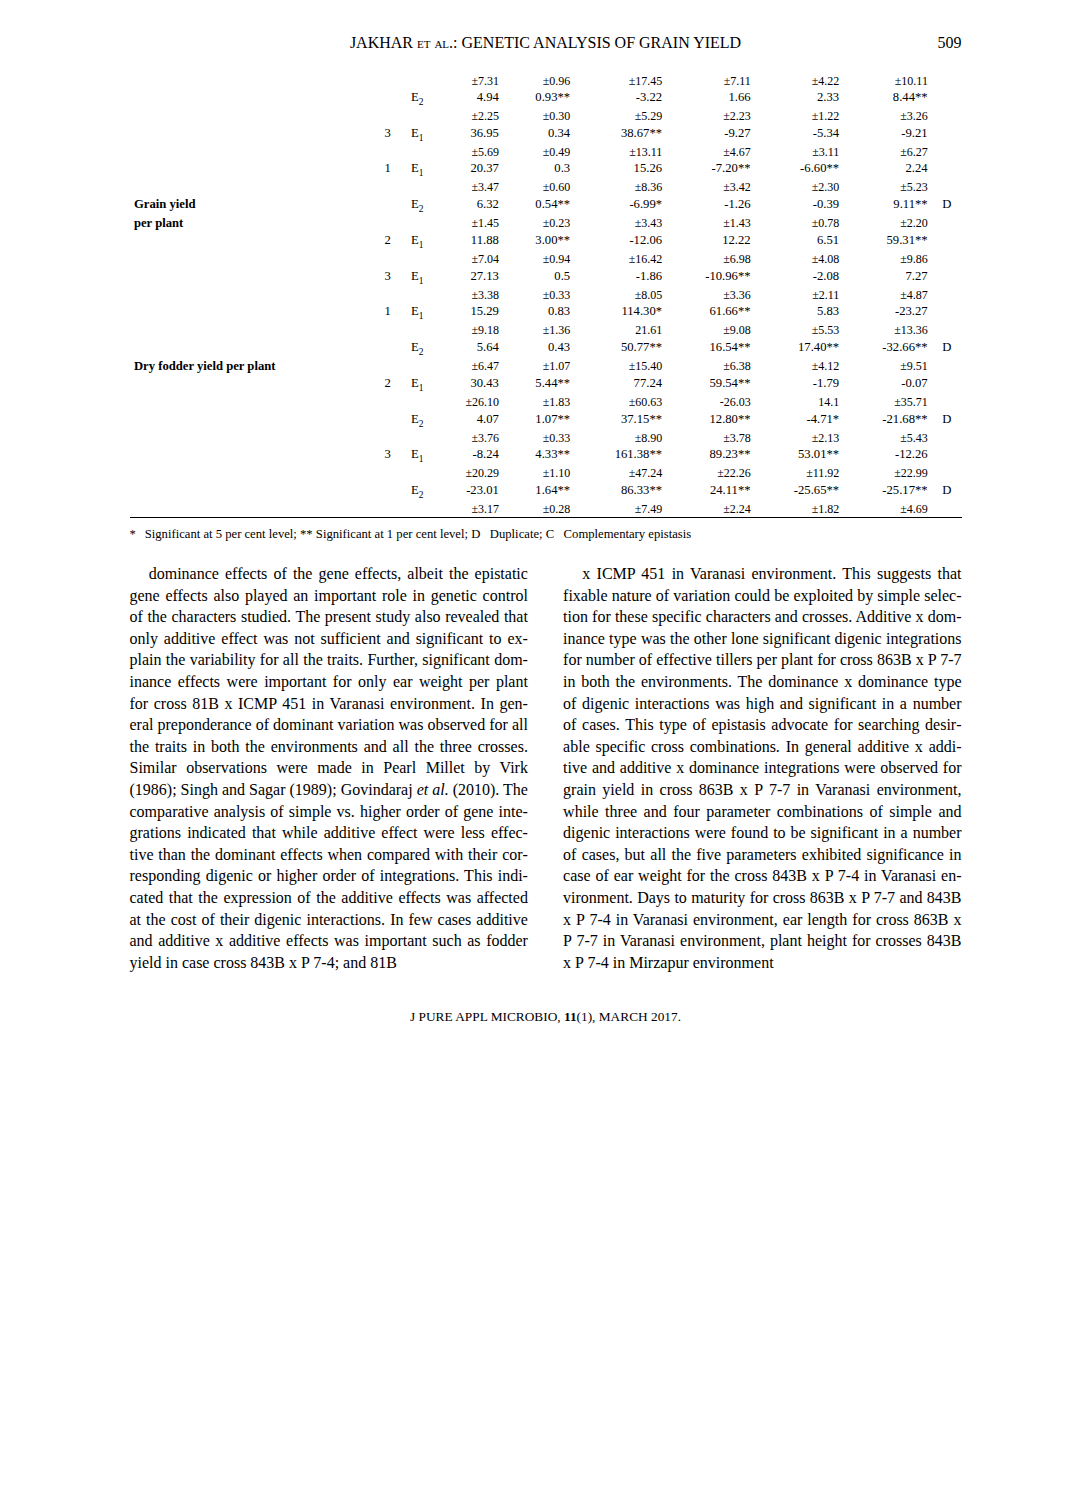JAKHAR et al.: GENETIC ANALYSIS OF GRAIN YIELD 509
| | | | ±7.31 | ±0.96 | ±17.45 | ±7.11 | ±4.22 | ±10.11 | |
| | | E 2 | 4.94 | 0.93** | -3.22 | 1.66 | 2.33 | 8.44** | |
| | | | ±2.25 | ±0.30 | ±5.29 | ±2.23 | ±1.22 | ±3.26 | |
| | 3 | E 1 | 36.95 | 0.34 | 38.67** | -9.27 | -5.34 | -9.21 | |
| | | | ±5.69 | ±0.49 | ±13.11 | ±4.67 | ±3.11 | ±6.27 | |
| | 1 | E 1 | 20.37 | 0.3 | 15.26 | -7.20** | -6.60** | 2.24 | |
| | | | ±3.47 | ±0.60 | ±8.36 | ±3.42 | ±2.30 | ±5.23 | |
| Grain yield | | E 2 | 6.32 | 0.54** | -6.99* | -1.26 | -0.39 | 9.11** | D |
| per plant | | | ±1.45 | ±0.23 | ±3.43 | ±1.43 | ±0.78 | ±2.20 | |
| | 2 | E 1 | 11.88 | 3.00** | -12.06 | 12.22 | 6.51 | 59.31** | |
| | | | ±7.04 | ±0.94 | ±16.42 | ±6.98 | ±4.08 | ±9.86 | |
| | 3 | E 1 | 27.13 | 0.5 | -1.86 | -10.96** | -2.08 | 7.27 | |
| | | | ±3.38 | ±0.33 | ±8.05 | ±3.36 | ±2.11 | ±4.87 | |
| | 1 | E 1 | 15.29 | 0.83 | 114.30* | 61.66** | 5.83 | -23.27 | |
| | | | ±9.18 | ±1.36 | 21.61 | ±9.08 | ±5.53 | ±13.36 | |
| | | E 2 | 5.64 | 0.43 | 50.77** | 16.54** | 17.40** | -32.66** | D |
| Dry fodder yield per plant | | | ±6.47 | ±1.07 | ±15.40 | ±6.38 | ±4.12 | ±9.51 | |
| | 2 | E 1 | 30.43 | 5.44** | 77.24 | 59.54** | -1.79 | -0.07 | |
| | | | ±26.10 | ±1.83 | ±60.63 | -26.03 | 14.1 | ±35.71 | |
| | | E 2 | 4.07 | 1.07** | 37.15** | 12.80** | -4.71* | -21.68** | D |
| | | | ±3.76 | ±0.33 | ±8.90 | ±3.78 | ±2.13 | ±5.43 | |
| | 3 | E 1 | -8.24 | 4.33** | 161.38** | 89.23** | 53.01** | -12.26 | |
| | | | ±20.29 | ±1.10 | ±47.24 | ±22.26 | ±11.92 | ±22.99 | |
| | | E 2 | -23.01 | 1.64** | 86.33** | 24.11** | -25.65** | -25.17** | D |
| | | | ±3.17 | ±0.28 | ±7.49 | ±2.24 | ±1.82 | ±4.69 | |
*Significant at 5 per cent level; ** Significant at 1 per cent level; D Duplicate; C Complementary epistasis
dominance effects of the gene effects, albeit the epistatic gene effects also played an important role in genetic control of the characters studied. The present study also revealed that only additive effect was not sufficient and significant to explain the variability for all the traits. Further, significant dominance effects were important for only ear weight per plant for cross 81B x ICMP 451 in Varanasi environment. In general preponderance of dominant variation was observed for all the traits in both the environments and all the three crosses. Similar observations were made in Pearl Millet by Virk (1986); Singh and Sagar (1989); Govindaraj et al. (2010). The comparative analysis of simple vs. higher order of gene integrations indicated that while additive effect were less effective than the dominant effects when compared with their corresponding digenic or higher order of integrations. This indicated that the expression of the additive effects was affected at the cost of their digenic interactions. In few cases additive and additive x additive effects was important such as fodder yield in case cross 843B x P 7-4; and 81B
x ICMP 451 in Varanasi environment. This suggests that fixable nature of variation could be exploited by simple selection for these specific characters and crosses. Additive x dominance type was the other lone significant digenic integrations for number of effective tillers per plant for cross 863B x P 7-7 in both the environments. The dominance x dominance type of digenic interactions was high and significant in a number of cases. This type of epistasis advocate for searching desirable specific cross combinations. In general additive x additive and additive x dominance integrations were observed for grain yield in cross 863B x P 7-7 in Varanasi environment, while three and four parameter combinations of simple and digenic interactions were found to be significant in a number of cases, but all the five parameters exhibited significance in case of ear weight for the cross 843B x P 7-4 in Varanasi environment. Days to maturity for cross 863B x P 7-7 and 843B x P 7-4 in Varanasi environment, ear length for cross 863B x P 7-7 in Varanasi environment, plant height for crosses 843B x P 7-4 in Mirzapur environment
J PURE APPL MICROBIO, 11(1), MARCH 2017.